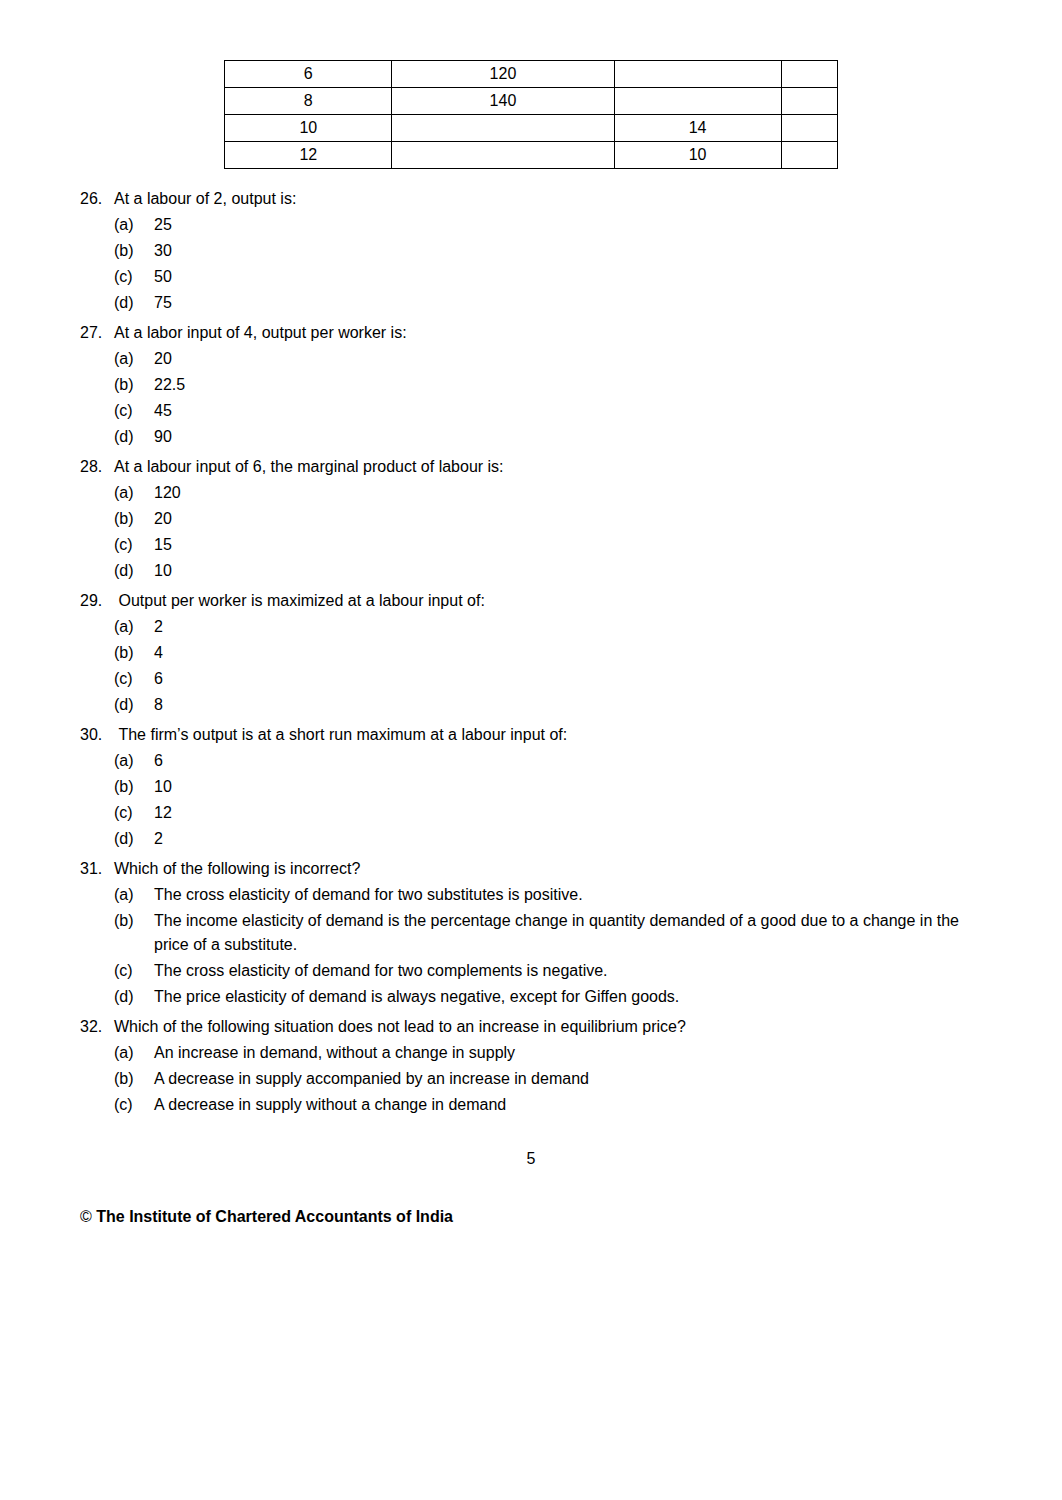| 6 | 120 | | |
| 8 | 140 | | |
| 10 | | 14 | |
| 12 | | 10 | |
26. At a labour of 2, output is:
(a) 25
(b) 30
(c) 50
(d) 75
27. At a labor input of 4, output per worker is:
(a) 20
(b) 22.5
(c) 45
(d) 90
28. At a labour input of 6, the marginal product of labour is:
(a) 120
(b) 20
(c) 15
(d) 10
29. Output per worker is maximized at a labour input of:
(a) 2
(b) 4
(c) 6
(d) 8
30. The firm’s output is at a short run maximum at a labour input of:
(a) 6
(b) 10
(c) 12
(d) 2
31. Which of the following is incorrect?
(a) The cross elasticity of demand for two substitutes is positive.
(b) The income elasticity of demand is the percentage change in quantity demanded of a good due to a change in the price of a substitute.
(c) The cross elasticity of demand for two complements is negative.
(d) The price elasticity of demand is always negative, except for Giffen goods.
32. Which of the following situation does not lead to an increase in equilibrium price?
(a) An increase in demand, without a change in supply
(b) A decrease in supply accompanied by an increase in demand
(c) A decrease in supply without a change in demand
5
© The Institute of Chartered Accountants of India